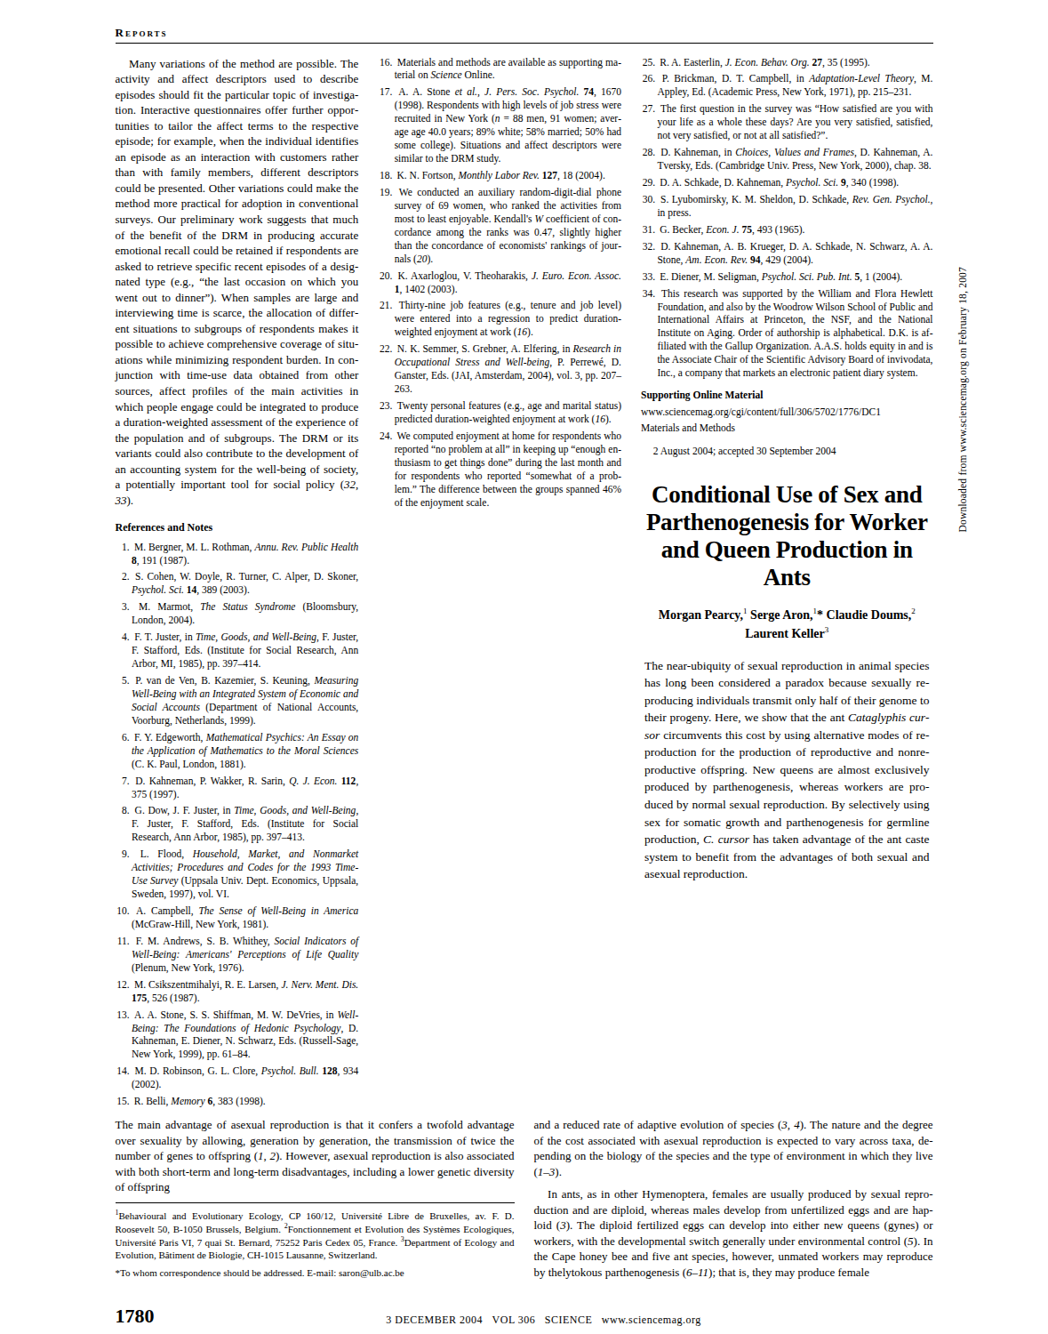Reports
Downloaded from www.sciencemag.org on February 18, 2007
Many variations of the method are possible. The activity and affect descriptors used to describe episodes should fit the particular topic of investigation. Interactive questionnaires offer further opportunities to tailor the affect terms to the respective episode; for example, when the individual identifies an episode as an interaction with customers rather than with family members, different descriptors could be presented. Other variations could make the method more practical for adoption in conventional surveys. Our preliminary work suggests that much of the benefit of the DRM in producing accurate emotional recall could be retained if respondents are asked to retrieve specific recent episodes of a designated type (e.g., “the last occasion on which you went out to dinner”). When samples are large and interviewing time is scarce, the allocation of different situations to subgroups of respondents makes it possible to achieve comprehensive coverage of situations while minimizing respondent burden. In conjunction with time-use data obtained from other sources, affect profiles of the main activities in which people engage could be integrated to produce a duration-weighted assessment of the experience of the population and of subgroups. The DRM or its variants could also contribute to the development of an accounting system for the well-being of society, a potentially important tool for social policy (32, 33).
References and Notes
1. M. Bergner, M. L. Rothman, Annu. Rev. Public Health 8, 191 (1987).
2. S. Cohen, W. Doyle, R. Turner, C. Alper, D. Skoner, Psychol. Sci. 14, 389 (2003).
3. M. Marmot, The Status Syndrome (Bloomsbury, London, 2004).
4. F. T. Juster, in Time, Goods, and Well-Being, F. Juster, F. Stafford, Eds. (Institute for Social Research, Ann Arbor, MI, 1985), pp. 397–414.
5. P. van de Ven, B. Kazemier, S. Keuning, Measuring Well-Being with an Integrated System of Economic and Social Accounts (Department of National Accounts, Voorburg, Netherlands, 1999).
6. F. Y. Edgeworth, Mathematical Psychics: An Essay on the Application of Mathematics to the Moral Sciences (C. K. Paul, London, 1881).
7. D. Kahneman, P. Wakker, R. Sarin, Q. J. Econ. 112, 375 (1997).
8. G. Dow, J. F. Juster, in Time, Goods, and Well-Being, F. Juster, F. Stafford, Eds. (Institute for Social Research, Ann Arbor, 1985), pp. 397–413.
9. L. Flood, Household, Market, and Nonmarket Activities; Procedures and Codes for the 1993 Time-Use Survey (Uppsala Univ. Dept. Economics, Uppsala, Sweden, 1997), vol. VI.
10. A. Campbell, The Sense of Well-Being in America (McGraw-Hill, New York, 1981).
11. F. M. Andrews, S. B. Whithey, Social Indicators of Well-Being: Americans' Perceptions of Life Quality (Plenum, New York, 1976).
12. M. Csikszentmihalyi, R. E. Larsen, J. Nerv. Ment. Dis. 175, 526 (1987).
13. A. A. Stone, S. S. Shiffman, M. W. DeVries, in Well-Being: The Foundations of Hedonic Psychology, D. Kahneman, E. Diener, N. Schwarz, Eds. (Russell-Sage, New York, 1999), pp. 61–84.
14. M. D. Robinson, G. L. Clore, Psychol. Bull. 128, 934 (2002).
15. R. Belli, Memory 6, 383 (1998).
16. Materials and methods are available as supporting material on Science Online.
17. A. A. Stone et al., J. Pers. Soc. Psychol. 74, 1670 (1998). Respondents with high levels of job stress were recruited in New York (n = 88 men, 91 women; average age 40.0 years; 89% white; 58% married; 50% had some college). Situations and affect descriptors were similar to the DRM study.
18. K. N. Fortson, Monthly Labor Rev. 127, 18 (2004).
19. We conducted an auxiliary random-digit-dial phone survey of 69 women, who ranked the activities from most to least enjoyable. Kendall's W coefficient of concordance among the ranks was 0.47, slightly higher than the concordance of economists' rankings of journals (20).
20. K. Axarloglou, V. Theoharakis, J. Euro. Econ. Assoc. 1, 1402 (2003).
21. Thirty-nine job features (e.g., tenure and job level) were entered into a regression to predict duration-weighted enjoyment at work (16).
22. N. K. Semmer, S. Grebner, A. Elfering, in Research in Occupational Stress and Well-being, P. Perrewé, D. Ganster, Eds. (JAI, Amsterdam, 2004), vol. 3, pp. 207–263.
23. Twenty personal features (e.g., age and marital status) predicted duration-weighted enjoyment at work (16).
24. We computed enjoyment at home for respondents who reported “no problem at all” in keeping up “enough enthusiasm to get things done” during the last month and for respondents who reported “somewhat of a problem.” The difference between the groups spanned 46% of the enjoyment scale.
25. R. A. Easterlin, J. Econ. Behav. Org. 27, 35 (1995).
26. P. Brickman, D. T. Campbell, in Adaptation-Level Theory, M. Appley, Ed. (Academic Press, New York, 1971), pp. 215–231.
27. The first question in the survey was “How satisfied are you with your life as a whole these days? Are you very satisfied, satisfied, not very satisfied, or not at all satisfied?”.
28. D. Kahneman, in Choices, Values and Frames, D. Kahneman, A. Tversky, Eds. (Cambridge Univ. Press, New York, 2000), chap. 38.
29. D. A. Schkade, D. Kahneman, Psychol. Sci. 9, 340 (1998).
30. S. Lyubomirsky, K. M. Sheldon, D. Schkade, Rev. Gen. Psychol., in press.
31. G. Becker, Econ. J. 75, 493 (1965).
32. D. Kahneman, A. B. Krueger, D. A. Schkade, N. Schwarz, A. A. Stone, Am. Econ. Rev. 94, 429 (2004).
33. E. Diener, M. Seligman, Psychol. Sci. Pub. Int. 5, 1 (2004).
34. This research was supported by the William and Flora Hewlett Foundation, and also by the Woodrow Wilson School of Public and International Affairs at Princeton, the NSF, and the National Institute on Aging. Order of authorship is alphabetical. D.K. is affiliated with the Gallup Organization. A.A.S. holds equity in and is the Associate Chair of the Scientific Advisory Board of invivodata, Inc., a company that markets an electronic patient diary system.
Supporting Online Material
www.sciencemag.org/cgi/content/full/306/5702/1776/DC1
Materials and Methods
2 August 2004; accepted 30 September 2004
Conditional Use of Sex and Parthenogenesis for Worker and Queen Production in Ants
Morgan Pearcy,1 Serge Aron,1* Claudie Doums,2 Laurent Keller3
The near-ubiquity of sexual reproduction in animal species has long been considered a paradox because sexually reproducing individuals transmit only half of their genome to their progeny. Here, we show that the ant Cataglyphis cursor circumvents this cost by using alternative modes of reproduction for the production of reproductive and nonreproductive offspring. New queens are almost exclusively produced by parthenogenesis, whereas workers are produced by normal sexual reproduction. By selectively using sex for somatic growth and parthenogenesis for germline production, C. cursor has taken advantage of the ant caste system to benefit from the advantages of both sexual and asexual reproduction.
The main advantage of asexual reproduction is that it confers a twofold advantage over sexuality by allowing, generation by generation, the transmission of twice the number of genes to offspring (1, 2). However, asexual reproduction is also associated with both short-term and long-term disadvantages, including a lower genetic diversity of offspring
1Behavioural and Evolutionary Ecology, CP 160/12, Université Libre de Bruxelles, av. F. D. Roosevelt 50, B-1050 Brussels, Belgium. 2Fonctionnement et Evolution des Systèmes Ecologiques, Université Paris VI, 7 quai St. Bernard, 75252 Paris Cedex 05, France. 3Department of Ecology and Evolution, Bâtiment de Biologie, CH-1015 Lausanne, Switzerland.
*To whom correspondence should be addressed. E-mail: saron@ulb.ac.be
and a reduced rate of adaptive evolution of species (3, 4). The nature and the degree of the cost associated with asexual reproduction is expected to vary across taxa, depending on the biology of the species and the type of environment in which they live (1–3).
In ants, as in other Hymenoptera, females are usually produced by sexual reproduction and are diploid, whereas males develop from unfertilized eggs and are haploid (3). The diploid fertilized eggs can develop into either new queens (gynes) or workers, with the developmental switch generally under environmental control (5). In the Cape honey bee and five ant species, however, unmated workers may reproduce by thelytokous parthenogenesis (6–11); that is, they may produce female
1780
3 DECEMBER 2004 VOL 306 SCIENCE www.sciencemag.org